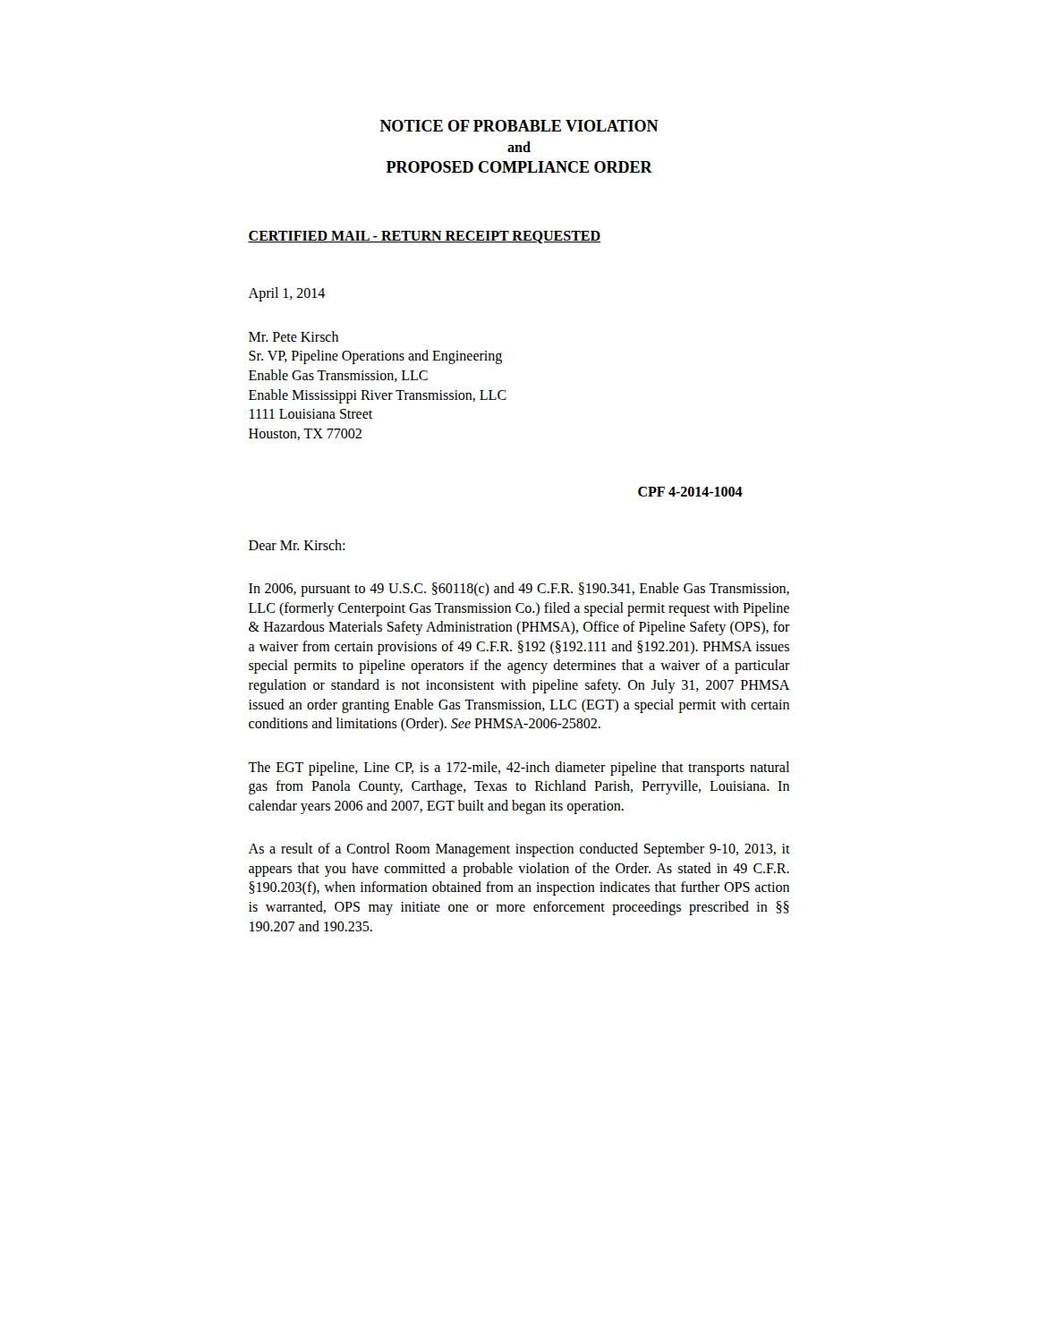NOTICE OF PROBABLE VIOLATION
and
PROPOSED COMPLIANCE ORDER
CERTIFIED MAIL - RETURN RECEIPT REQUESTED
April 1, 2014
Mr. Pete Kirsch
Sr. VP, Pipeline Operations and Engineering
Enable Gas Transmission, LLC
Enable Mississippi River Transmission, LLC
1111 Louisiana Street
Houston, TX 77002
CPF 4-2014-1004
Dear Mr. Kirsch:
In 2006, pursuant to 49 U.S.C. §60118(c) and 49 C.F.R. §190.341, Enable Gas Transmission, LLC (formerly Centerpoint Gas Transmission Co.) filed a special permit request with Pipeline & Hazardous Materials Safety Administration (PHMSA), Office of Pipeline Safety (OPS), for a waiver from certain provisions of 49 C.F.R. §192 (§192.111 and §192.201). PHMSA issues special permits to pipeline operators if the agency determines that a waiver of a particular regulation or standard is not inconsistent with pipeline safety. On July 31, 2007 PHMSA issued an order granting Enable Gas Transmission, LLC (EGT) a special permit with certain conditions and limitations (Order). See PHMSA-2006-25802.
The EGT pipeline, Line CP, is a 172-mile, 42-inch diameter pipeline that transports natural gas from Panola County, Carthage, Texas to Richland Parish, Perryville, Louisiana. In calendar years 2006 and 2007, EGT built and began its operation.
As a result of a Control Room Management inspection conducted September 9-10, 2013, it appears that you have committed a probable violation of the Order. As stated in 49 C.F.R. §190.203(f), when information obtained from an inspection indicates that further OPS action is warranted, OPS may initiate one or more enforcement proceedings prescribed in §§ 190.207 and 190.235.